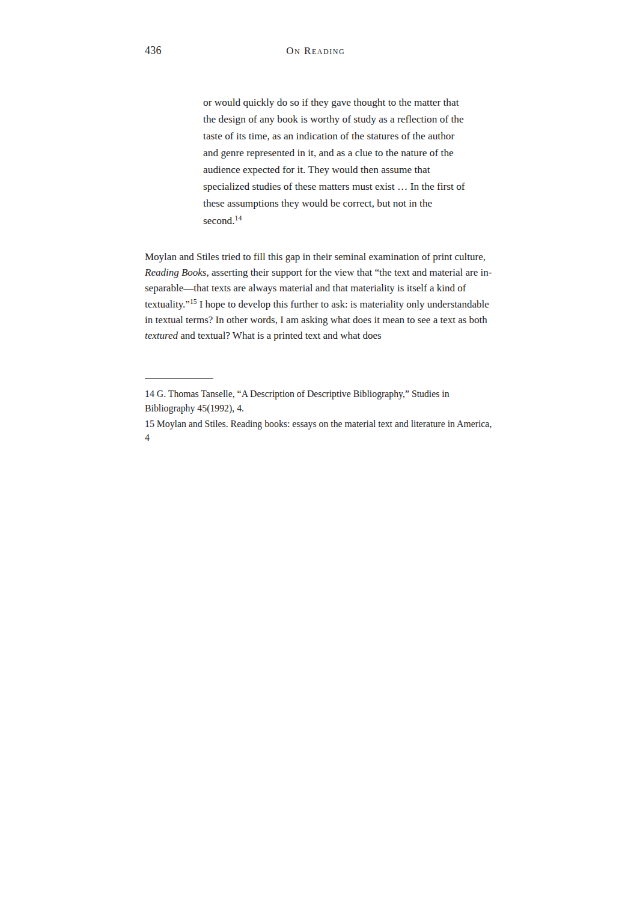436 On Reading
or would quickly do so if they gave thought to the matter that the design of any book is worthy of study as a reflection of the taste of its time, as an indication of the statures of the author and genre represented in it, and as a clue to the nature of the audience expected for it. They would then assume that specialized studies of these matters must exist … In the first of these assumptions they would be correct, but not in the second.14
Moylan and Stiles tried to fill this gap in their seminal examination of print culture, Reading Books, asserting their support for the view that “the text and material are inseparable—that texts are always material and that materiality is itself a kind of textuality.”15 I hope to develop this further to ask: is materiality only understandable in textual terms? In other words, I am asking what does it mean to see a text as both textured and textual? What is a printed text and what does
14 G. Thomas Tanselle, “A Description of Descriptive Bibliography,” Studies in Bibliography 45(1992), 4.
15 Moylan and Stiles. Reading books: essays on the material text and literature in America, 4